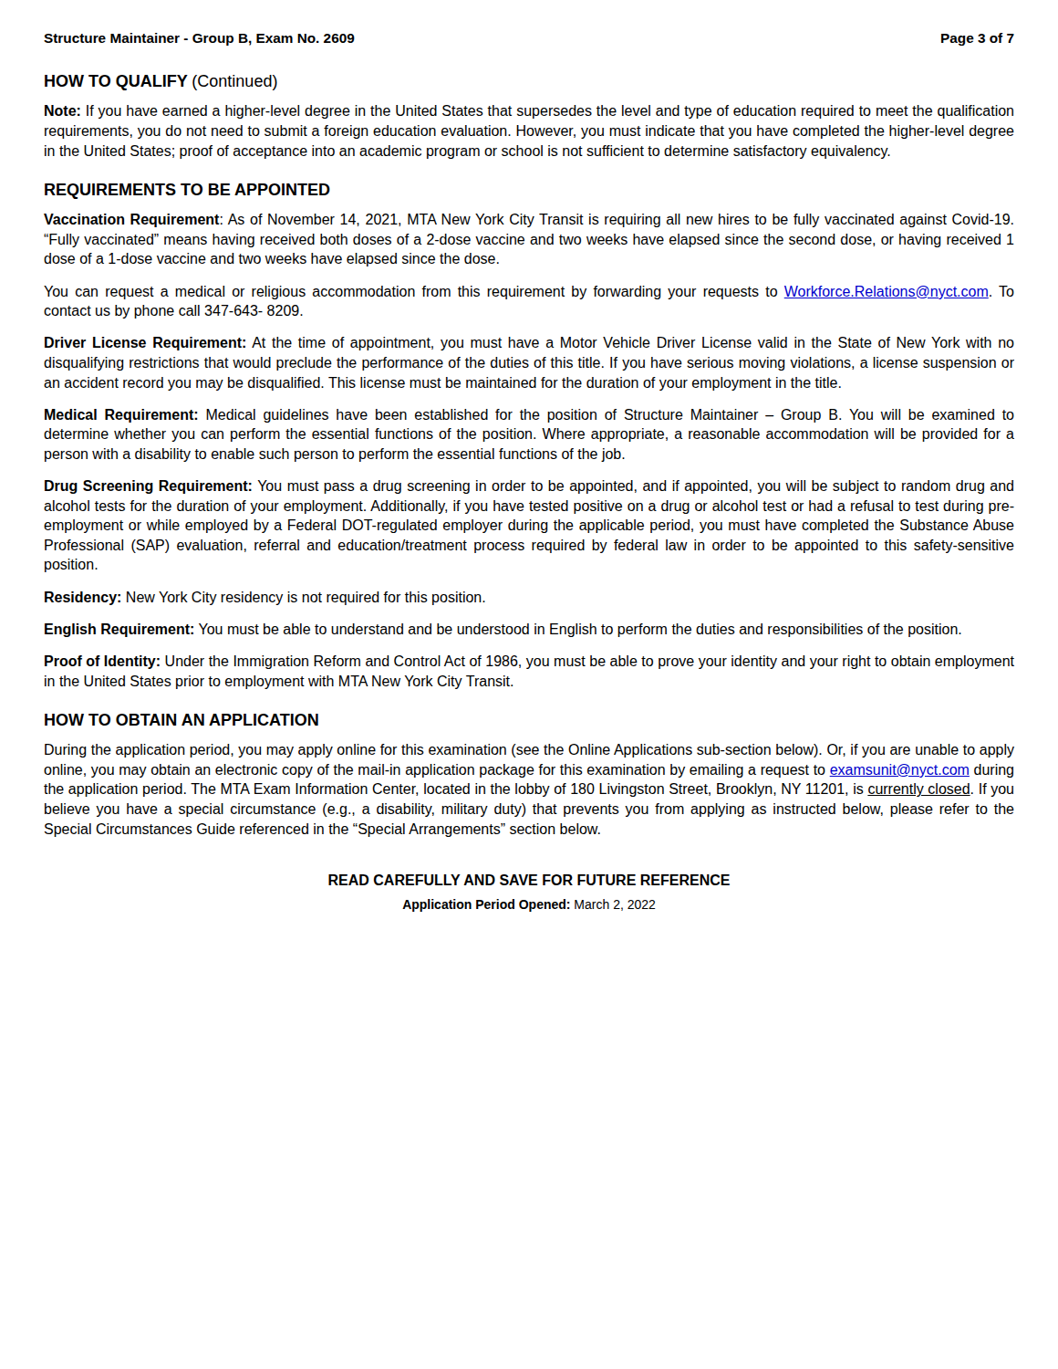Structure Maintainer - Group B, Exam No. 2609 Page 3 of 7
HOW TO QUALIFY (Continued)
Note: If you have earned a higher-level degree in the United States that supersedes the level and type of education required to meet the qualification requirements, you do not need to submit a foreign education evaluation. However, you must indicate that you have completed the higher-level degree in the United States; proof of acceptance into an academic program or school is not sufficient to determine satisfactory equivalency.
REQUIREMENTS TO BE APPOINTED
Vaccination Requirement: As of November 14, 2021, MTA New York City Transit is requiring all new hires to be fully vaccinated against Covid-19. “Fully vaccinated” means having received both doses of a 2-dose vaccine and two weeks have elapsed since the second dose, or having received 1 dose of a 1-dose vaccine and two weeks have elapsed since the dose.
You can request a medical or religious accommodation from this requirement by forwarding your requests to Workforce.Relations@nyct.com. To contact us by phone call 347-643- 8209.
Driver License Requirement: At the time of appointment, you must have a Motor Vehicle Driver License valid in the State of New York with no disqualifying restrictions that would preclude the performance of the duties of this title. If you have serious moving violations, a license suspension or an accident record you may be disqualified. This license must be maintained for the duration of your employment in the title.
Medical Requirement: Medical guidelines have been established for the position of Structure Maintainer – Group B. You will be examined to determine whether you can perform the essential functions of the position. Where appropriate, a reasonable accommodation will be provided for a person with a disability to enable such person to perform the essential functions of the job.
Drug Screening Requirement: You must pass a drug screening in order to be appointed, and if appointed, you will be subject to random drug and alcohol tests for the duration of your employment. Additionally, if you have tested positive on a drug or alcohol test or had a refusal to test during pre-employment or while employed by a Federal DOT-regulated employer during the applicable period, you must have completed the Substance Abuse Professional (SAP) evaluation, referral and education/treatment process required by federal law in order to be appointed to this safety-sensitive position.
Residency: New York City residency is not required for this position.
English Requirement: You must be able to understand and be understood in English to perform the duties and responsibilities of the position.
Proof of Identity: Under the Immigration Reform and Control Act of 1986, you must be able to prove your identity and your right to obtain employment in the United States prior to employment with MTA New York City Transit.
HOW TO OBTAIN AN APPLICATION
During the application period, you may apply online for this examination (see the Online Applications sub-section below). Or, if you are unable to apply online, you may obtain an electronic copy of the mail-in application package for this examination by emailing a request to examsunit@nyct.com during the application period. The MTA Exam Information Center, located in the lobby of 180 Livingston Street, Brooklyn, NY 11201, is currently closed. If you believe you have a special circumstance (e.g., a disability, military duty) that prevents you from applying as instructed below, please refer to the Special Circumstances Guide referenced in the “Special Arrangements” section below.
READ CAREFULLY AND SAVE FOR FUTURE REFERENCE
Application Period Opened: March 2, 2022